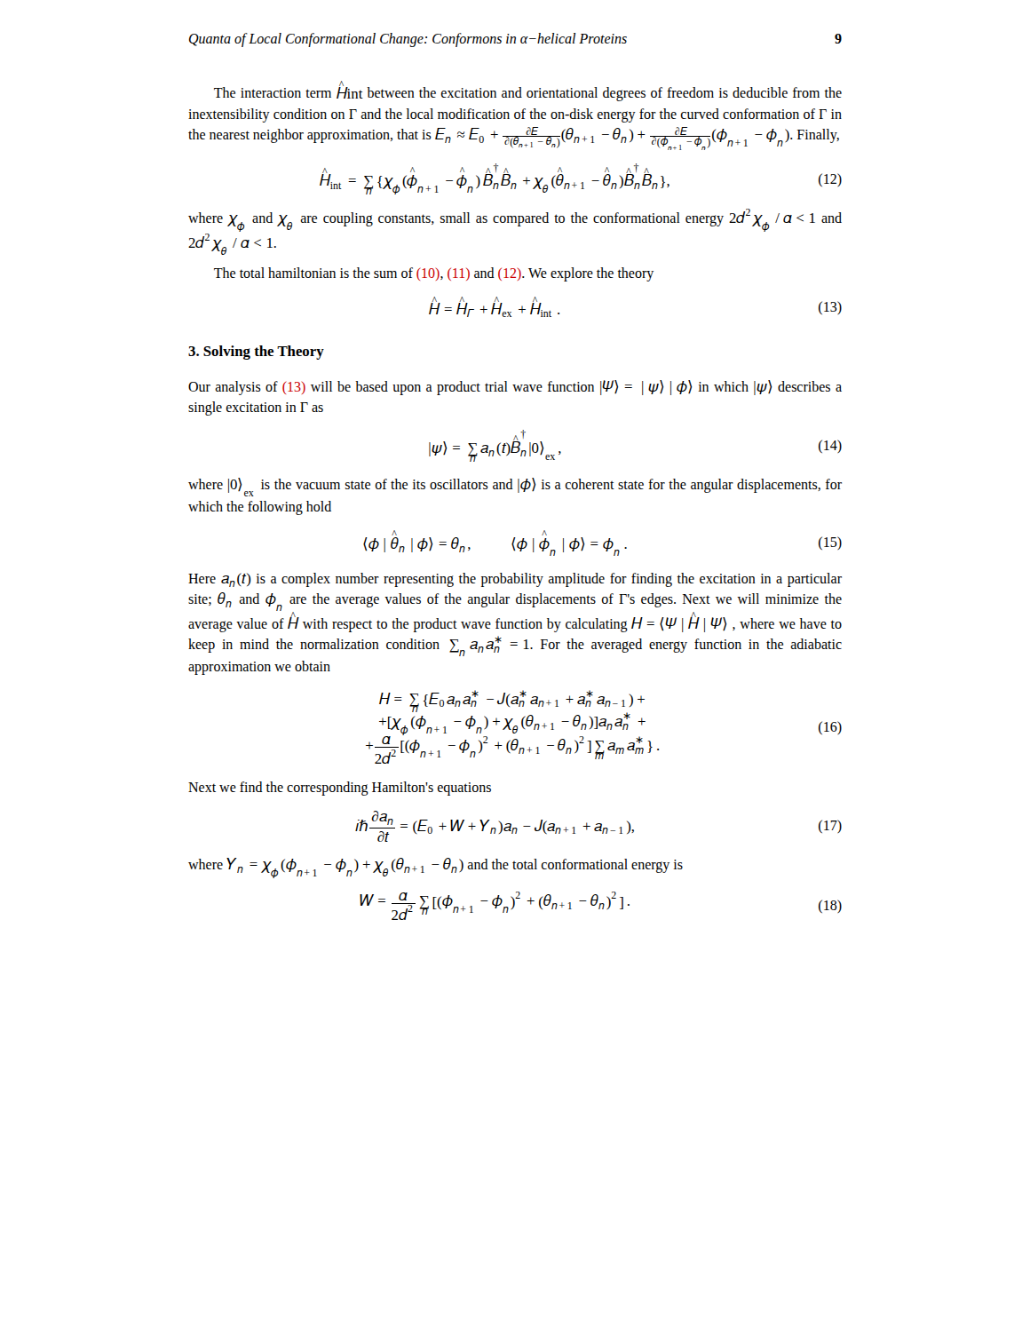Quanta of Local Conformational Change: Conformons in α−helical Proteins 9
The interaction term H^int between the excitation and orientational degrees of freedom is deducible from the inextensibility condition on Γ and the local modification of the on-disk energy for the curved conformation of Γ in the nearest neighbor approximation, that is En≈E0+∂E∂(θn+1−θn)(θn+1−θn)+∂E∂(ϕn+1−ϕn)(ϕn+1−ϕn). Finally,
H^int = ∑n { χϕ (ϕ^n+1−ϕ^n) B^n† B^n + χθ (θ^n+1−θ^n) B^n† B^n } ,
(12)
where χϕ and χθ are coupling constants, small as compared to the conformational energy 2d2χϕ/α<1 and 2d2χθ/α<1.
The total hamiltonian is the sum of (10), (11) and (12). We explore the theory
H^ = H^Γ + H^ex + H^int .
(13)
3. Solving the Theory
Our analysis of (13) will be based upon a product trial wave function |Ψ⟩=|ψ⟩|ϕ⟩ in which |ψ⟩ describes a single excitation in Γ as
|ψ⟩ = ∑n an(t) B^n† |0⟩ex ,
(14)
where |0⟩ex is the vacuum state of the its oscillators and |ϕ⟩ is a coherent state for the angular displacements, for which the following hold
⟨ϕ| θ^n |ϕ⟩ = θn , ⟨ϕ| ϕ^n |ϕ⟩ = ϕn .
(15)
Here an(t) is a complex number representing the probability amplitude for finding the excitation in a particular site; θn and ϕn are the average values of the angular displacements of Γ's edges. Next we will minimize the average value of H^ with respect to the product wave function by calculating H=⟨Ψ|H^|Ψ⟩ , where we have to keep in mind the normalization condition ∑nanan∗=1. For the averaged energy function in the adiabatic approximation we obtain
H = ∑n { E0anan∗ − J(an∗an+1+an∗an−1) + + [ χϕ(ϕn+1−ϕn) + χθ(θn+1−θn) ] anan∗ + + α2d2 [ (ϕn+1−ϕn)2 + (θn+1−θn)2 ] ∑m amam∗ } .
(16)
Next we find the corresponding Hamilton's equations
iℏ ∂an∂t = (E0+W+Υn) an − J(an+1+an−1) ,
(17)
where Υn=χϕ(ϕn+1−ϕn)+χθ(θn+1−θn) and the total conformational energy is
W = α2d2 ∑n [ (ϕn+1−ϕn)2 + (θn+1−θn)2 ] .
(18)